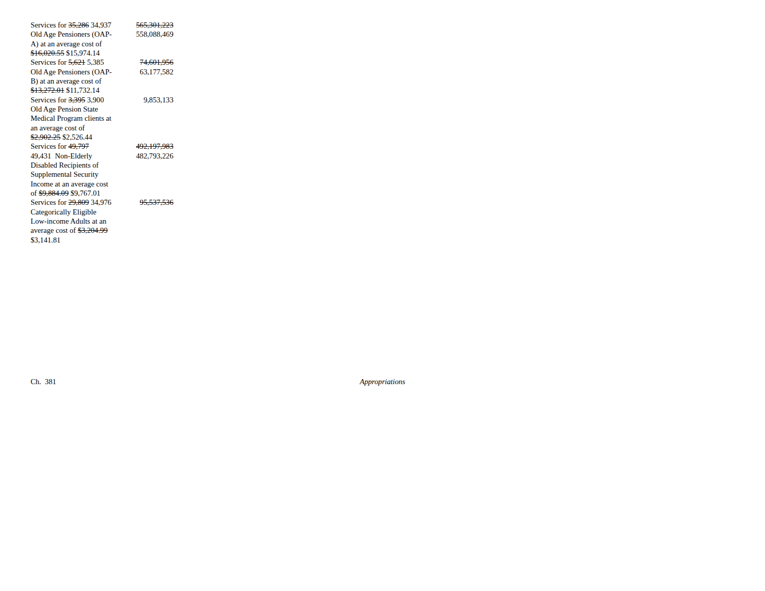| Services for 35,286 34,937 Old Age Pensioners (OAP-A) at an average cost of $16,020.55 $15,974.14 | 565,301,223 558,088,469 | |
| Services for 5,621 5,385 Old Age Pensioners (OAP-B) at an average cost of $13,272.01 $11,732.14 | 74,601,956 63,177,582 | |
| Services for 3,395 3,900 Old Age Pension State Medical Program clients at an average cost of $2,902.25 $2,526.44 | 9,853,133 | |
| Services for 49,797 49,431 Non-Elderly Disabled Recipients of Supplemental Security Income at an average cost of $9,884.09 $9,767.01 | 492,197,983 482,793,226 | |
| Services for 29,809 34,976 Categorically Eligible Low-income Adults at an average cost of $3,204.99 $3,141.81 | 95,537,536 | |
Ch. 381 Appropriations